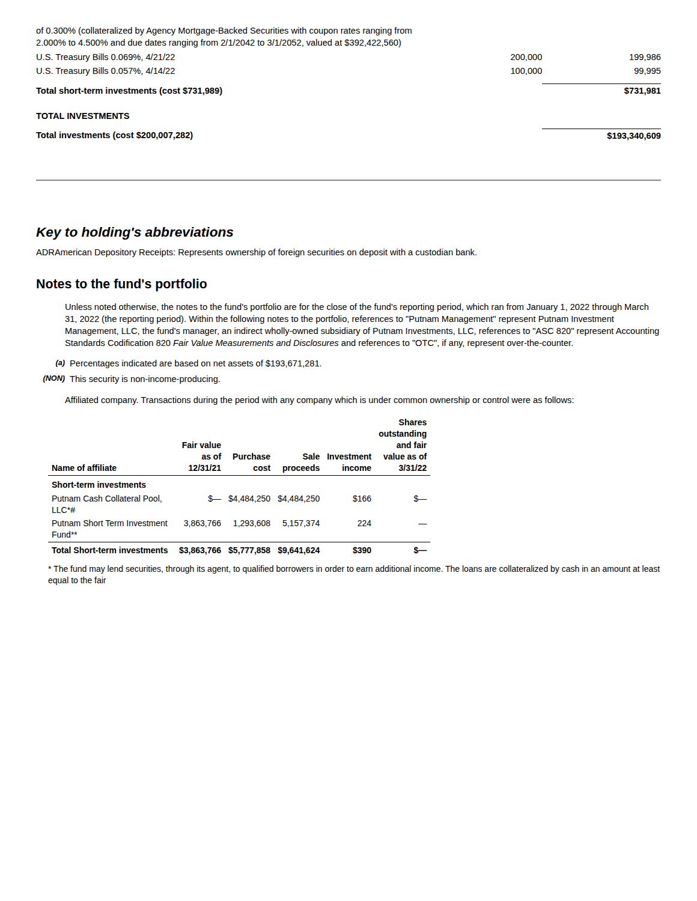| of 0.300% (collateralized by Agency Mortgage-Backed Securities with coupon rates ranging from 2.000% to 4.500% and due dates ranging from 2/1/2042 to 3/1/2052, valued at $392,422,560) | | |
| U.S. Treasury Bills 0.069%, 4/21/22 | 200,000 | 199,986 |
| U.S. Treasury Bills 0.057%, 4/14/22 | 100,000 | 99,995 |
| Total short-term investments (cost $731,989) | | $731,981 |
| TOTAL INVESTMENTS | | |
| Total investments (cost $200,007,282) | | $193,340,609 |
Key to holding's abbreviations
| ADR | American Depository Receipts: Represents ownership of foreign securities on deposit with a custodian bank. |
Notes to the fund's portfolio
Unless noted otherwise, the notes to the fund's portfolio are for the close of the fund's reporting period, which ran from January 1, 2022 through March 31, 2022 (the reporting period). Within the following notes to the portfolio, references to "Putnam Management" represent Putnam Investment Management, LLC, the fund's manager, an indirect wholly-owned subsidiary of Putnam Investments, LLC, references to "ASC 820" represent Accounting Standards Codification 820 Fair Value Measurements and Disclosures and references to "OTC", if any, represent over-the-counter.
(a)
Percentages indicated are based on net assets of $193,671,281.
(NON)
This security is non-income-producing.
Affiliated company. Transactions during the period with any company which is under common ownership or control were as follows:
| Name of affiliate | Fair value as of 12/31/21 | Purchase cost | Sale proceeds | Investment income | Shares outstanding and fair value as of 3/31/22 |
| --- | --- | --- | --- | --- | --- |
| Short-term investments |
| Putnam Cash Collateral Pool, LLC*# | $— | $4,484,250 | $4,484,250 | $166 | $— |
| Putnam Short Term Investment Fund** | 3,863,766 | 1,293,608 | 5,157,374 | 224 | — |
| Total Short-term investments | $3,863,766 | $5,777,858 | $9,641,624 | $390 | $— |
* The fund may lend securities, through its agent, to qualified borrowers in order to earn additional income. The loans are collateralized by cash in an amount at least equal to the fair